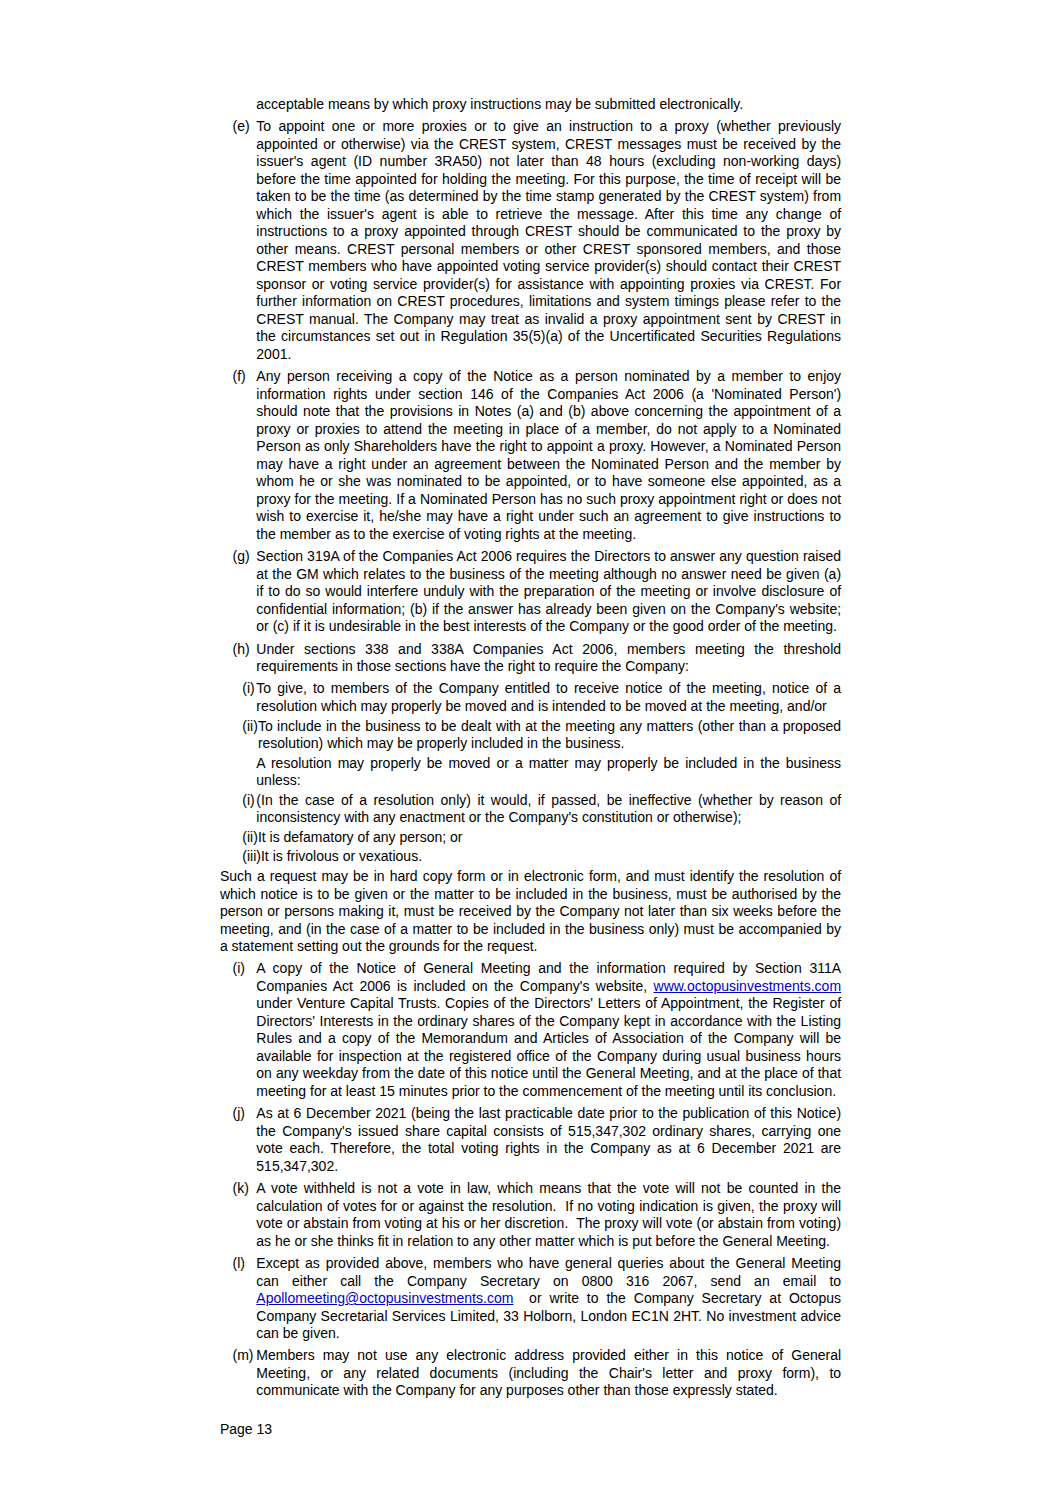acceptable means by which proxy instructions may be submitted electronically.
(e)
To appoint one or more proxies or to give an instruction to a proxy (whether previously appointed or otherwise) via the CREST system, CREST messages must be received by the issuer's agent (ID number 3RA50) not later than 48 hours (excluding non-working days) before the time appointed for holding the meeting. For this purpose, the time of receipt will be taken to be the time (as determined by the time stamp generated by the CREST system) from which the issuer's agent is able to retrieve the message. After this time any change of instructions to a proxy appointed through CREST should be communicated to the proxy by other means. CREST personal members or other CREST sponsored members, and those CREST members who have appointed voting service provider(s) should contact their CREST sponsor or voting service provider(s) for assistance with appointing proxies via CREST. For further information on CREST procedures, limitations and system timings please refer to the CREST manual. The Company may treat as invalid a proxy appointment sent by CREST in the circumstances set out in Regulation 35(5)(a) of the Uncertificated Securities Regulations 2001.
(f)
Any person receiving a copy of the Notice as a person nominated by a member to enjoy information rights under section 146 of the Companies Act 2006 (a 'Nominated Person') should note that the provisions in Notes (a) and (b) above concerning the appointment of a proxy or proxies to attend the meeting in place of a member, do not apply to a Nominated Person as only Shareholders have the right to appoint a proxy. However, a Nominated Person may have a right under an agreement between the Nominated Person and the member by whom he or she was nominated to be appointed, or to have someone else appointed, as a proxy for the meeting. If a Nominated Person has no such proxy appointment right or does not wish to exercise it, he/she may have a right under such an agreement to give instructions to the member as to the exercise of voting rights at the meeting.
(g)
Section 319A of the Companies Act 2006 requires the Directors to answer any question raised at the GM which relates to the business of the meeting although no answer need be given (a) if to do so would interfere unduly with the preparation of the meeting or involve disclosure of confidential information; (b) if the answer has already been given on the Company's website; or (c) if it is undesirable in the best interests of the Company or the good order of the meeting.
(h)
Under sections 338 and 338A Companies Act 2006, members meeting the threshold requirements in those sections have the right to require the Company:
(i)
To give, to members of the Company entitled to receive notice of the meeting, notice of a resolution which may properly be moved and is intended to be moved at the meeting, and/or
(ii)
To include in the business to be dealt with at the meeting any matters (other than a proposed resolution) which may be properly included in the business.
A resolution may properly be moved or a matter may properly be included in the business unless:
(i)
(In the case of a resolution only) it would, if passed, be ineffective (whether by reason of inconsistency with any enactment or the Company's constitution or otherwise);
(ii)
It is defamatory of any person; or
(iii)
It is frivolous or vexatious.
Such a request may be in hard copy form or in electronic form, and must identify the resolution of which notice is to be given or the matter to be included in the business, must be authorised by the person or persons making it, must be received by the Company not later than six weeks before the meeting, and (in the case of a matter to be included in the business only) must be accompanied by a statement setting out the grounds for the request.
(i)
A copy of the Notice of General Meeting and the information required by Section 311A Companies Act 2006 is included on the Company's website, www.octopusinvestments.com under Venture Capital Trusts. Copies of the Directors' Letters of Appointment, the Register of Directors' Interests in the ordinary shares of the Company kept in accordance with the Listing Rules and a copy of the Memorandum and Articles of Association of the Company will be available for inspection at the registered office of the Company during usual business hours on any weekday from the date of this notice until the General Meeting, and at the place of that meeting for at least 15 minutes prior to the commencement of the meeting until its conclusion.
(j)
As at 6 December 2021 (being the last practicable date prior to the publication of this Notice) the Company's issued share capital consists of 515,347,302 ordinary shares, carrying one vote each. Therefore, the total voting rights in the Company as at 6 December 2021 are 515,347,302.
(k)
A vote withheld is not a vote in law, which means that the vote will not be counted in the calculation of votes for or against the resolution. If no voting indication is given, the proxy will vote or abstain from voting at his or her discretion. The proxy will vote (or abstain from voting) as he or she thinks fit in relation to any other matter which is put before the General Meeting.
(l)
Except as provided above, members who have general queries about the General Meeting can either call the Company Secretary on 0800 316 2067, send an email to Apollomeeting@octopusinvestments.com or write to the Company Secretary at Octopus Company Secretarial Services Limited, 33 Holborn, London EC1N 2HT. No investment advice can be given.
(m)
Members may not use any electronic address provided either in this notice of General Meeting, or any related documents (including the Chair's letter and proxy form), to communicate with the Company for any purposes other than those expressly stated.
Page 13